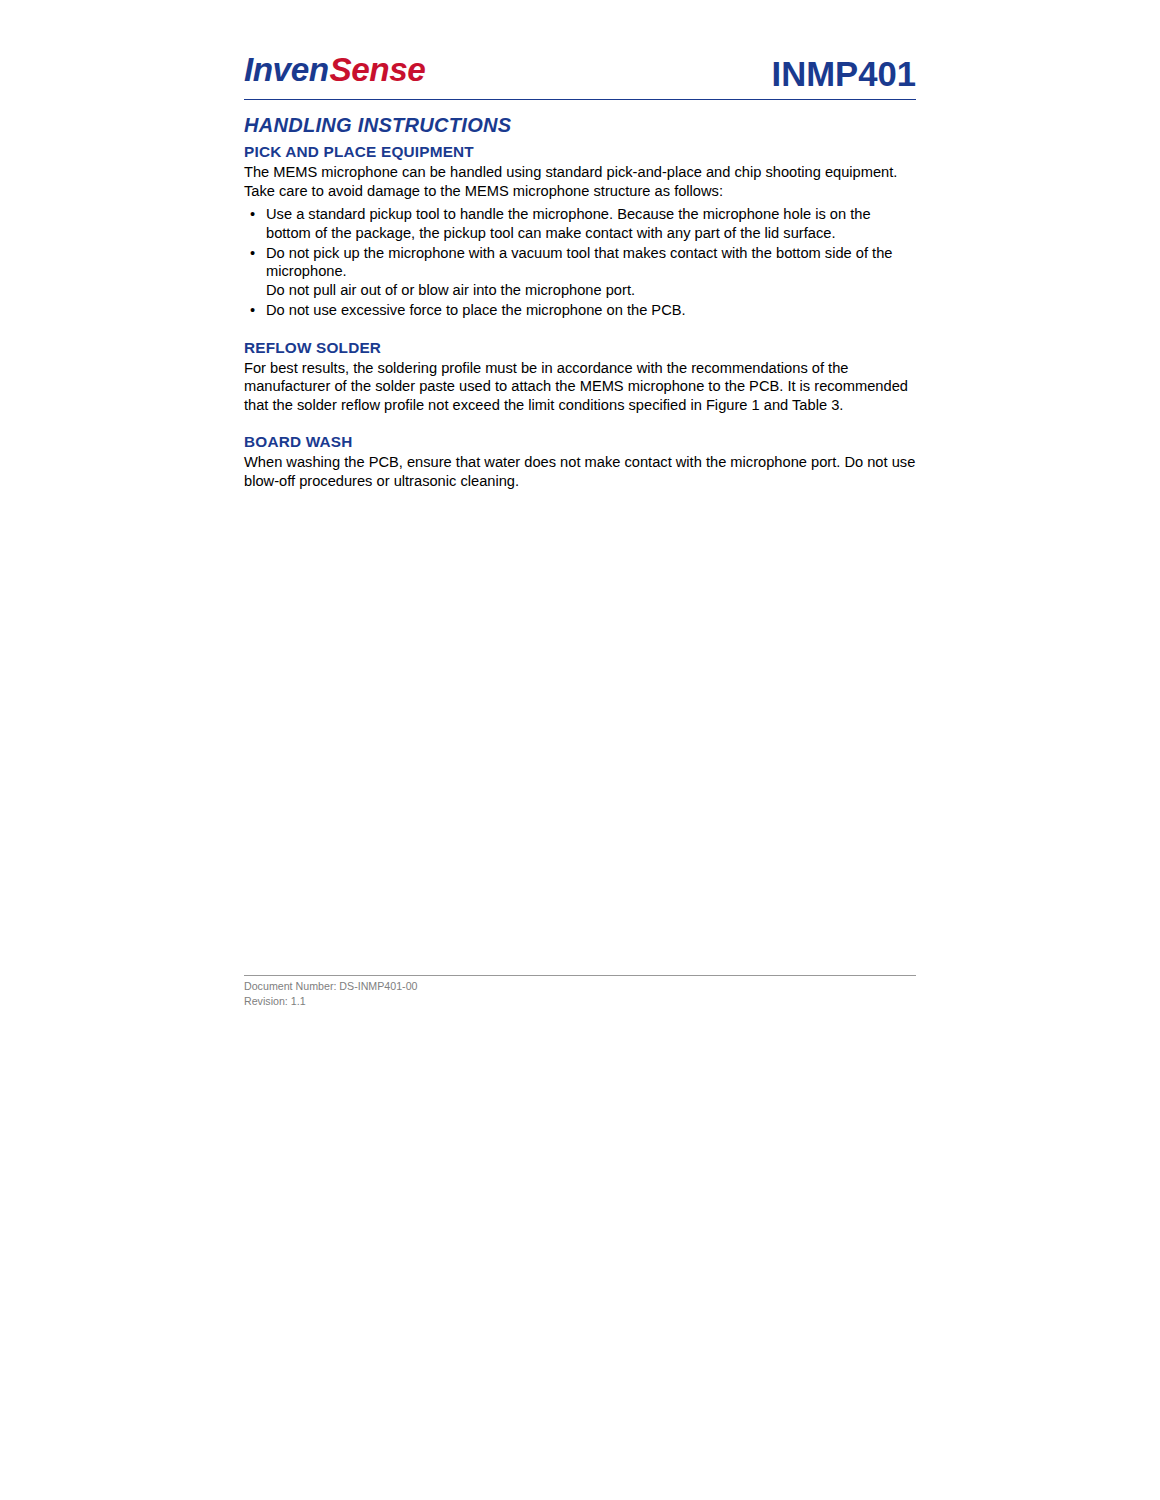Inven Sense
INMP401
HANDLING INSTRUCTIONS
PICK AND PLACE EQUIPMENT
The MEMS microphone can be handled using standard pick-and-place and chip shooting equipment. Take care to avoid damage to the MEMS microphone structure as follows:
Use a standard pickup tool to handle the microphone. Because the microphone hole is on the bottom of the package, the pickup tool can make contact with any part of the lid surface.
Do not pick up the microphone with a vacuum tool that makes contact with the bottom side of the microphone.
Do not pull air out of or blow air into the microphone port.
Do not use excessive force to place the microphone on the PCB.
REFLOW SOLDER
For best results, the soldering profile must be in accordance with the recommendations of the manufacturer of the solder paste used to attach the MEMS microphone to the PCB. It is recommended that the solder reflow profile not exceed the limit conditions specified in Figure 1 and Table 3.
BOARD WASH
When washing the PCB, ensure that water does not make contact with the microphone port. Do not use blow-off procedures or ultrasonic cleaning.
Page 11 of 14
Document Number: DS-INMP401-00
Revision: 1.1